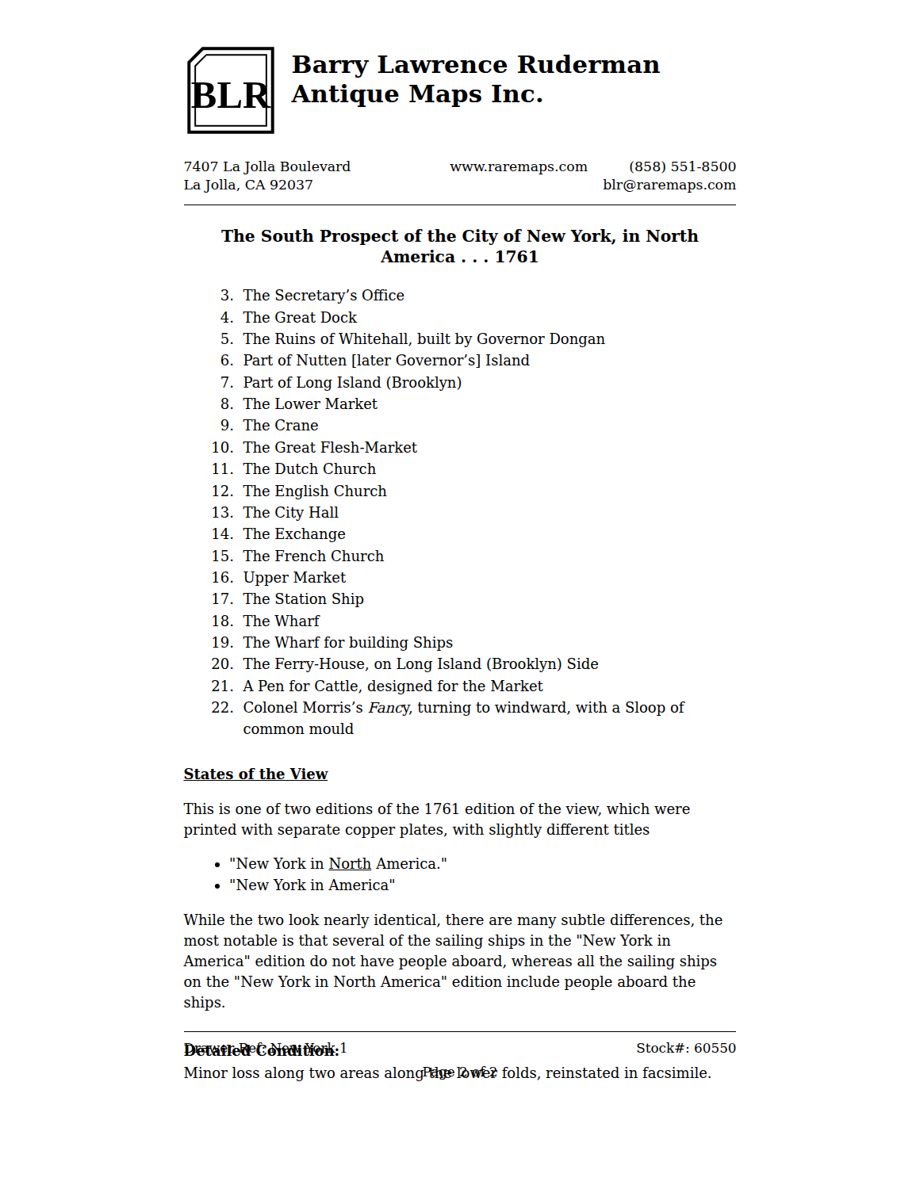BLR
Barry Lawrence Ruderman
Antique Maps Inc.
7407 La Jolla Boulevard
La Jolla, CA 92037
www.raremaps.com
(858) 551-8500
blr@raremaps.com
The South Prospect of the City of New York, in North America . . . 1761
The Secretary’s Office
The Great Dock
The Ruins of Whitehall, built by Governor Dongan
Part of Nutten [later Governor’s] Island
Part of Long Island (Brooklyn)
The Lower Market
The Crane
The Great Flesh-Market
The Dutch Church
The English Church
The City Hall
The Exchange
The French Church
Upper Market
The Station Ship
The Wharf
The Wharf for building Ships
The Ferry-House, on Long Island (Brooklyn) Side
A Pen for Cattle, designed for the Market
Colonel Morris’s Fancy, turning to windward, with a Sloop of common mould
States of the View
This is one of two editions of the 1761 edition of the view, which were printed with separate copper plates, with slightly different titles
"New York in North America."
"New York in America"
While the two look nearly identical, there are many subtle differences, the most notable is that several of the sailing ships in the "New York in America" edition do not have people aboard, whereas all the sailing ships on the "New York in North America" edition include people aboard the ships.
Detailed Condition:
Minor loss along two areas along the lower folds, reinstated in facsimile.
Drawer Ref: New York 1
Stock#: 60550
Page 2 of 2